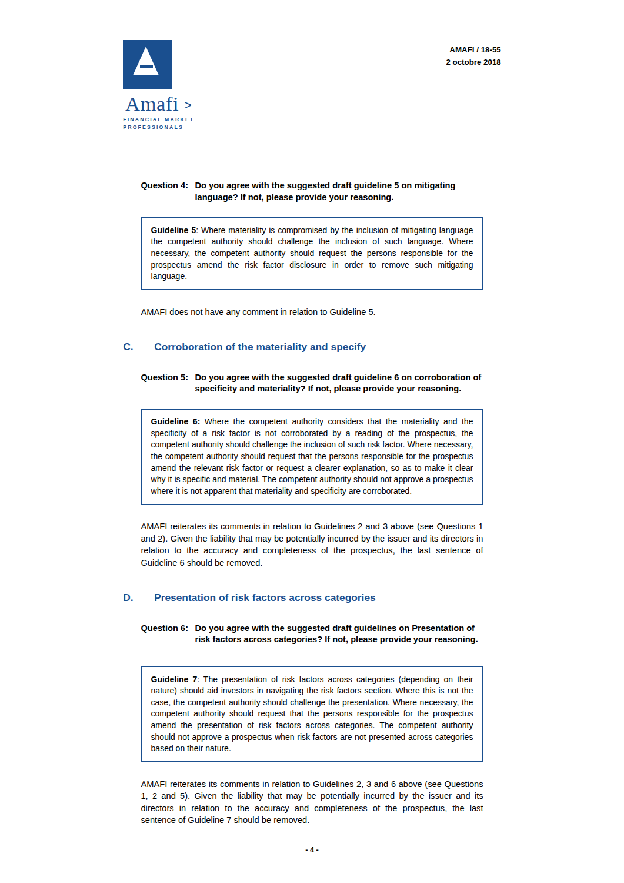Amafi >
FINANCIAL MARKET
PROFESSIONALS
AMAFI / 18-55
2 octobre 2018
Question 4:
Do you agree with the suggested draft guideline 5 on mitigating language? If not, please provide your reasoning.
Guideline 5: Where materiality is compromised by the inclusion of mitigating language the competent authority should challenge the inclusion of such language. Where necessary, the competent authority should request the persons responsible for the prospectus amend the risk factor disclosure in order to remove such mitigating language.
AMAFI does not have any comment in relation to Guideline 5.
C. Corroboration of the materiality and specify
Question 5:
Do you agree with the suggested draft guideline 6 on corroboration of specificity and materiality? If not, please provide your reasoning.
Guideline 6: Where the competent authority considers that the materiality and the specificity of a risk factor is not corroborated by a reading of the prospectus, the competent authority should challenge the inclusion of such risk factor. Where necessary, the competent authority should request that the persons responsible for the prospectus amend the relevant risk factor or request a clearer explanation, so as to make it clear why it is specific and material. The competent authority should not approve a prospectus where it is not apparent that materiality and specificity are corroborated.
AMAFI reiterates its comments in relation to Guidelines 2 and 3 above (see Questions 1 and 2). Given the liability that may be potentially incurred by the issuer and its directors in relation to the accuracy and completeness of the prospectus, the last sentence of Guideline 6 should be removed.
D. Presentation of risk factors across categories
Question 6:
Do you agree with the suggested draft guidelines on Presentation of risk factors across categories? If not, please provide your reasoning.
Guideline 7: The presentation of risk factors across categories (depending on their nature) should aid investors in navigating the risk factors section. Where this is not the case, the competent authority should challenge the presentation. Where necessary, the competent authority should request that the persons responsible for the prospectus amend the presentation of risk factors across categories. The competent authority should not approve a prospectus when risk factors are not presented across categories based on their nature.
AMAFI reiterates its comments in relation to Guidelines 2, 3 and 6 above (see Questions 1, 2 and 5). Given the liability that may be potentially incurred by the issuer and its directors in relation to the accuracy and completeness of the prospectus, the last sentence of Guideline 7 should be removed.
- 4 -